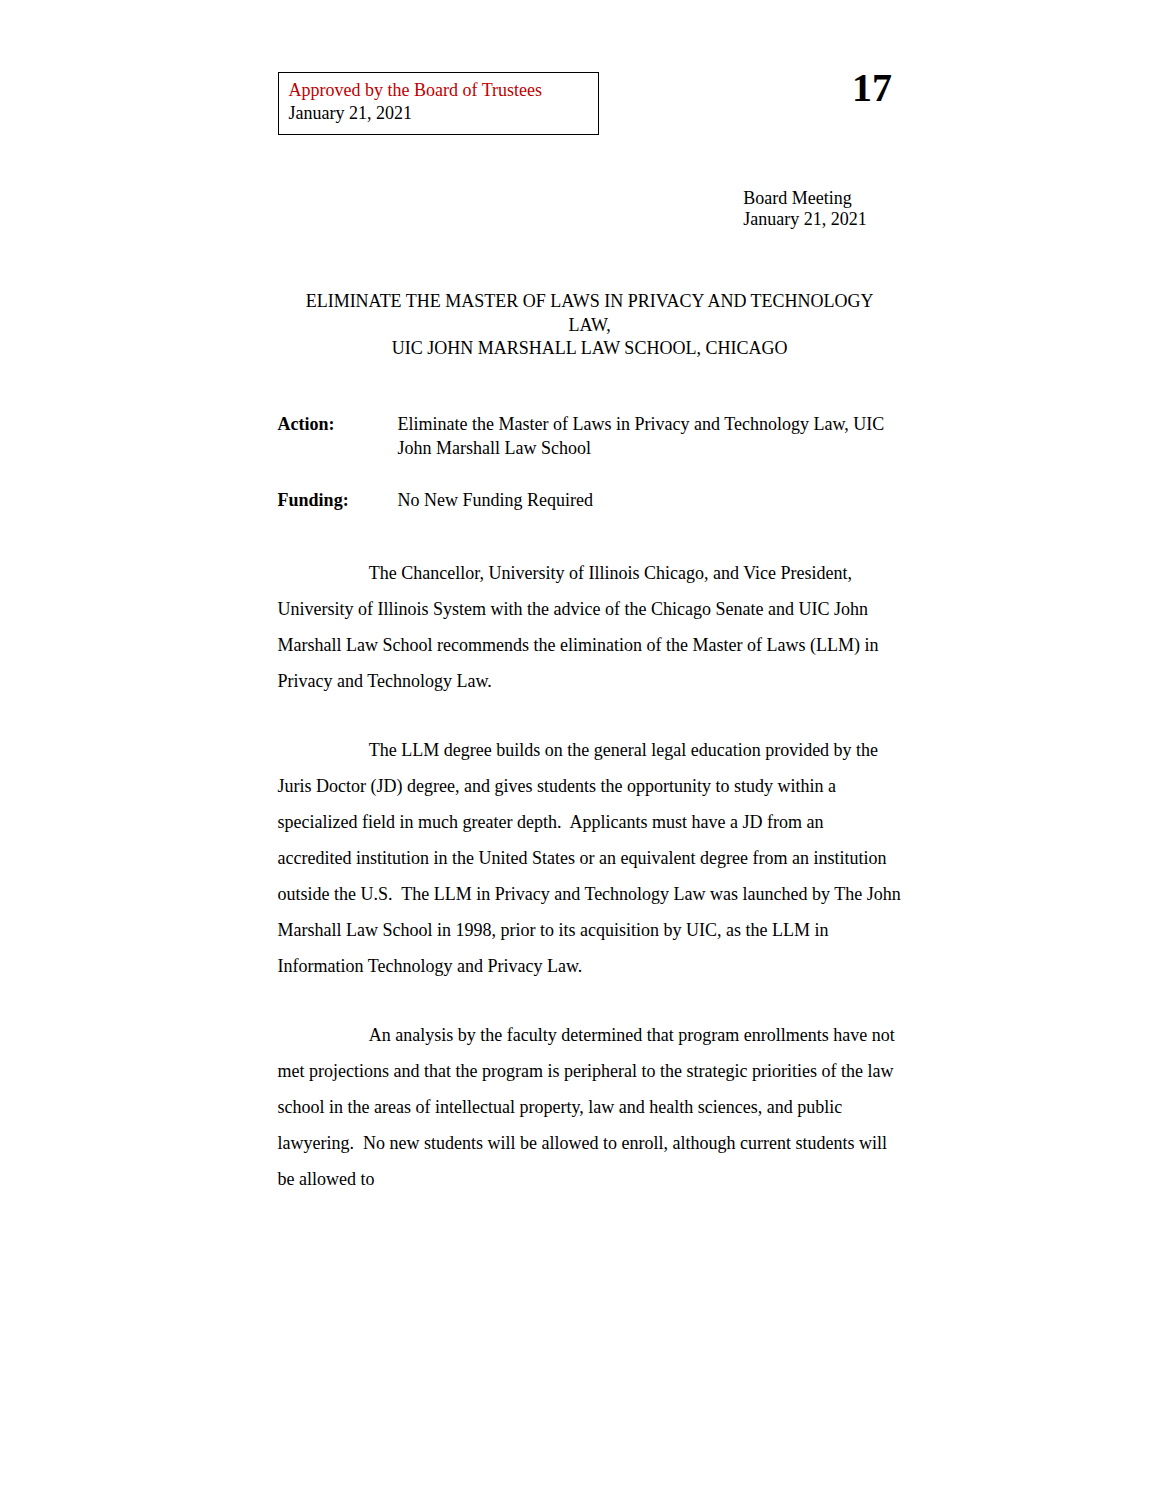Approved by the Board of Trustees
January 21, 2021
17
Board Meeting
January 21, 2021
Eliminate the Master of Laws in Privacy and Technology Law,
UIC John Marshall Law School, Chicago
Action:
Eliminate the Master of Laws in Privacy and Technology Law, UIC John Marshall Law School
Funding:
No New Funding Required
The Chancellor, University of Illinois Chicago, and Vice President, University of Illinois System with the advice of the Chicago Senate and UIC John Marshall Law School recommends the elimination of the Master of Laws (LLM) in Privacy and Technology Law.
The LLM degree builds on the general legal education provided by the Juris Doctor (JD) degree, and gives students the opportunity to study within a specialized field in much greater depth. Applicants must have a JD from an accredited institution in the United States or an equivalent degree from an institution outside the U.S. The LLM in Privacy and Technology Law was launched by The John Marshall Law School in 1998, prior to its acquisition by UIC, as the LLM in Information Technology and Privacy Law.
An analysis by the faculty determined that program enrollments have not met projections and that the program is peripheral to the strategic priorities of the law school in the areas of intellectual property, law and health sciences, and public lawyering. No new students will be allowed to enroll, although current students will be allowed to